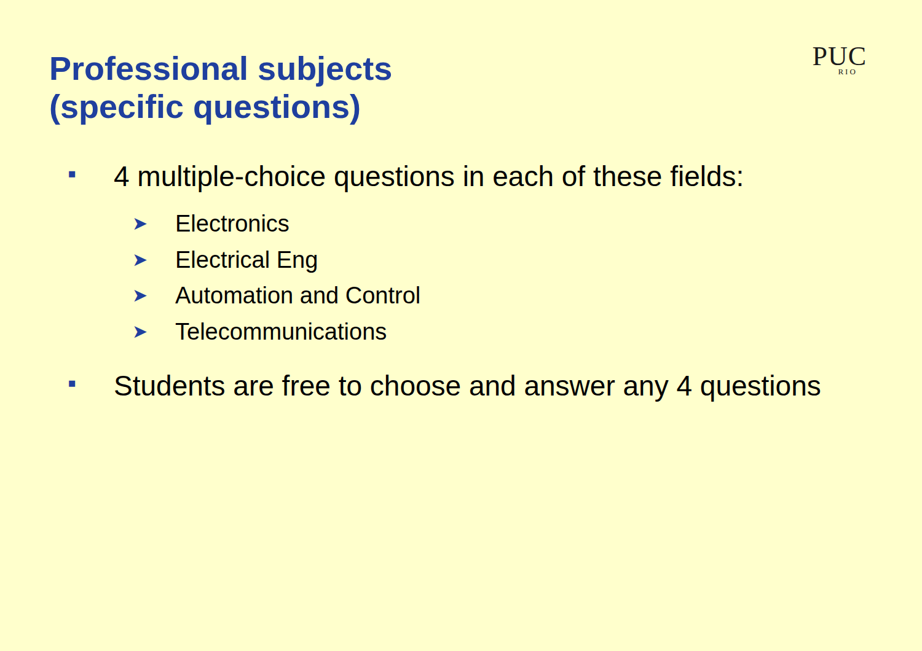PUC RIO
Professional subjects
(specific questions)
4 multiple-choice questions in each of these fields:
Electronics
Electrical Eng
Automation and Control
Telecommunications
Students are free to choose and answer any 4 questions